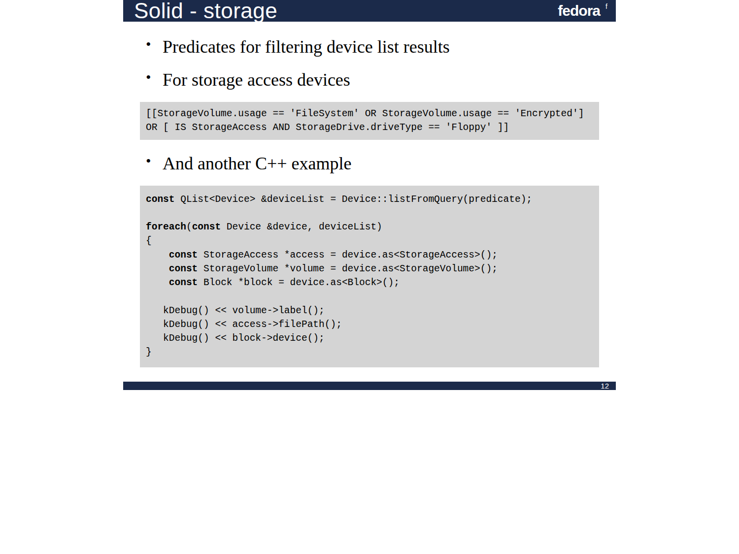Solid - storage
fedoraf
Predicates for filtering device list results
For storage access devices
[[StorageVolume.usage == 'FileSystem' OR StorageVolume.usage == 'Encrypted']
OR [ IS StorageAccess AND StorageDrive.driveType == 'Floppy' ]]
And another C++ example
const QList<Device> &deviceList = Device::listFromQuery(predicate);

foreach(const Device &device, deviceList)
{
    const StorageAccess *access = device.as<StorageAccess>();
    const StorageVolume *volume = device.as<StorageVolume>();
    const Block *block = device.as<Block>();

   kDebug() << volume->label();
   kDebug() << access->filePath();
   kDebug() << block->device();
}
12